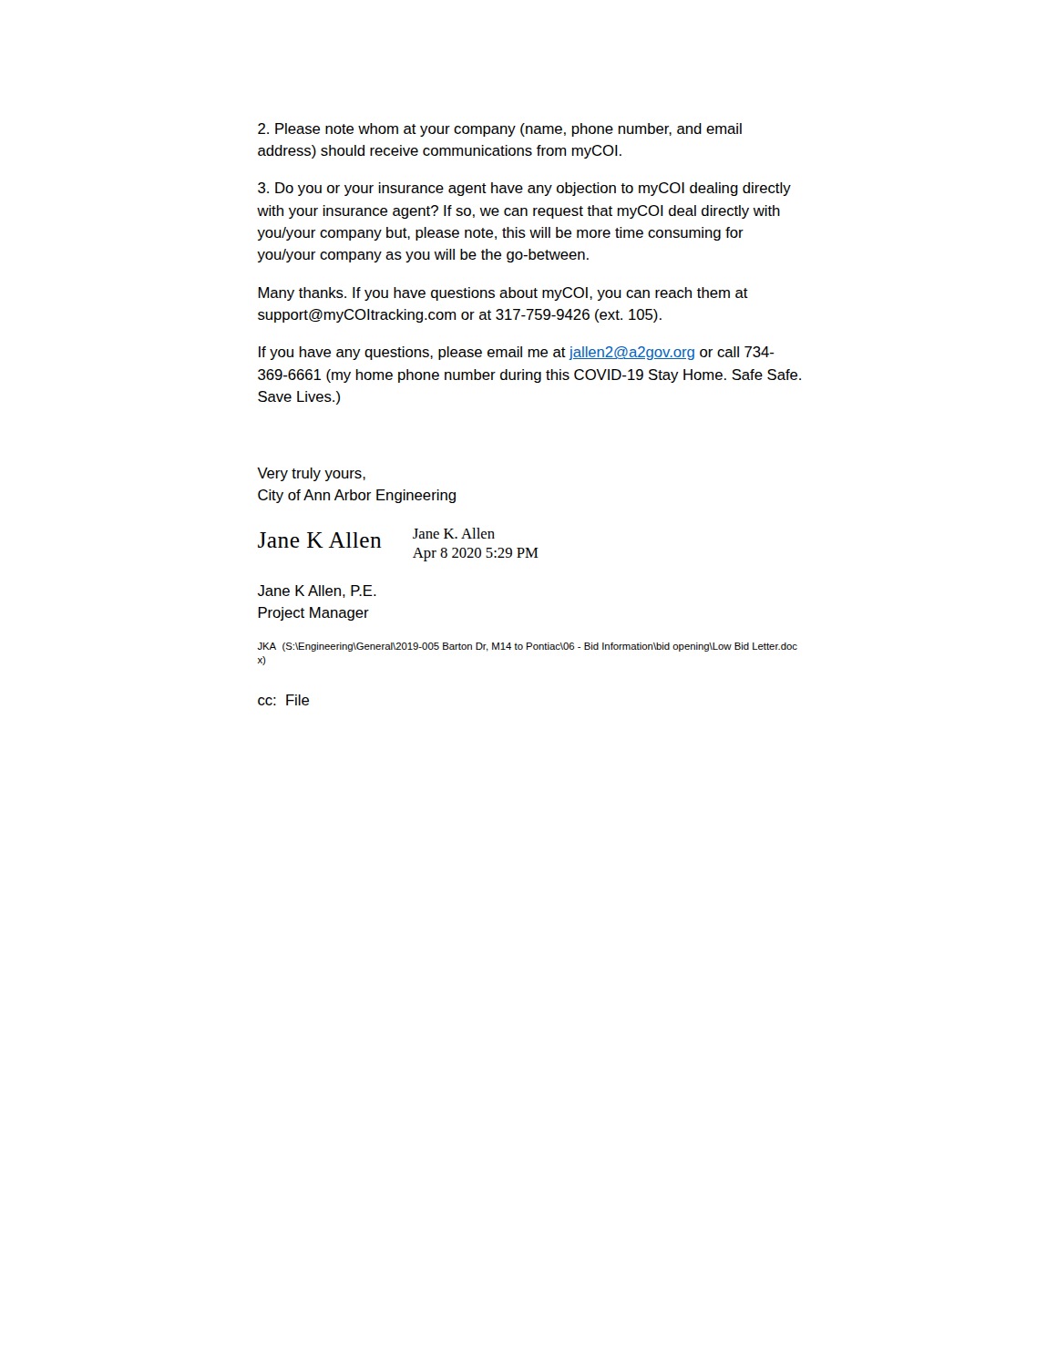2. Please note whom at your company (name, phone number, and email address) should receive communications from myCOI.
3. Do you or your insurance agent have any objection to myCOI dealing directly with your insurance agent? If so, we can request that myCOI deal directly with you/your company but, please note, this will be more time consuming for you/your company as you will be the go-between.
Many thanks. If you have questions about myCOI, you can reach them at support@myCOItracking.com or at 317-759-9426 (ext. 105).
If you have any questions, please email me at jallen2@a2gov.org or call 734-369-6661 (my home phone number during this COVID-19 Stay Home. Safe Safe. Save Lives.)
Very truly yours,
City of Ann Arbor Engineering
Jane K Allen
Jane K. Allen
Apr 8 2020 5:29 PM
Jane K Allen, P.E.
Project Manager
JKA (S:\Engineering\General\2019-005 Barton Dr, M14 to Pontiac\06 - Bid Information\bid opening\Low Bid Letter.docx)
cc: File